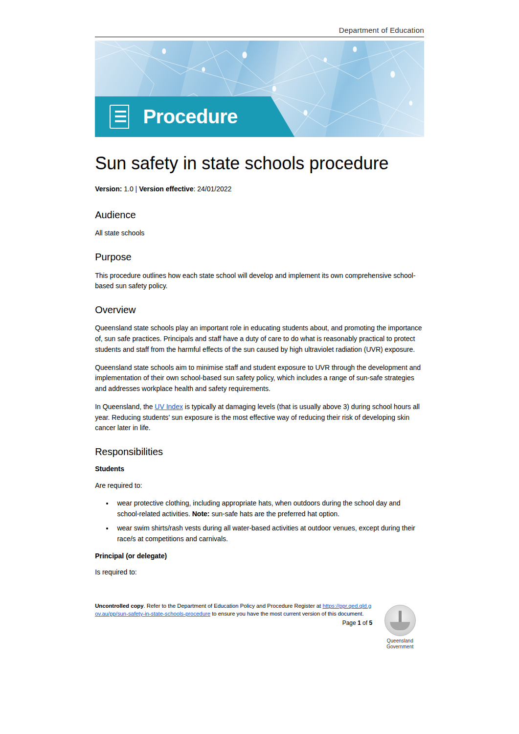Department of Education
Procedure
Sun safety in state schools procedure
Version: 1.0 | Version effective: 24/01/2022
Audience
All state schools
Purpose
This procedure outlines how each state school will develop and implement its own comprehensive school-based sun safety policy.
Overview
Queensland state schools play an important role in educating students about, and promoting the importance of, sun safe practices. Principals and staff have a duty of care to do what is reasonably practical to protect students and staff from the harmful effects of the sun caused by high ultraviolet radiation (UVR) exposure.
Queensland state schools aim to minimise staff and student exposure to UVR through the development and implementation of their own school-based sun safety policy, which includes a range of sun-safe strategies and addresses workplace health and safety requirements.
In Queensland, the UV Index is typically at damaging levels (that is usually above 3) during school hours all year. Reducing students’ sun exposure is the most effective way of reducing their risk of developing skin cancer later in life.
Responsibilities
Students
Are required to:
wear protective clothing, including appropriate hats, when outdoors during the school day and school-related activities. Note: sun-safe hats are the preferred hat option.
wear swim shirts/rash vests during all water-based activities at outdoor venues, except during their race/s at competitions and carnivals.
Principal (or delegate)
Is required to:
Uncontrolled copy. Refer to the Department of Education Policy and Procedure Register at https://ppr.qed.qld.gov.au/pp/sun-safety-in-state-schools-procedure to ensure you have the most current version of this document.
Page 1 of 5
Queensland
Government